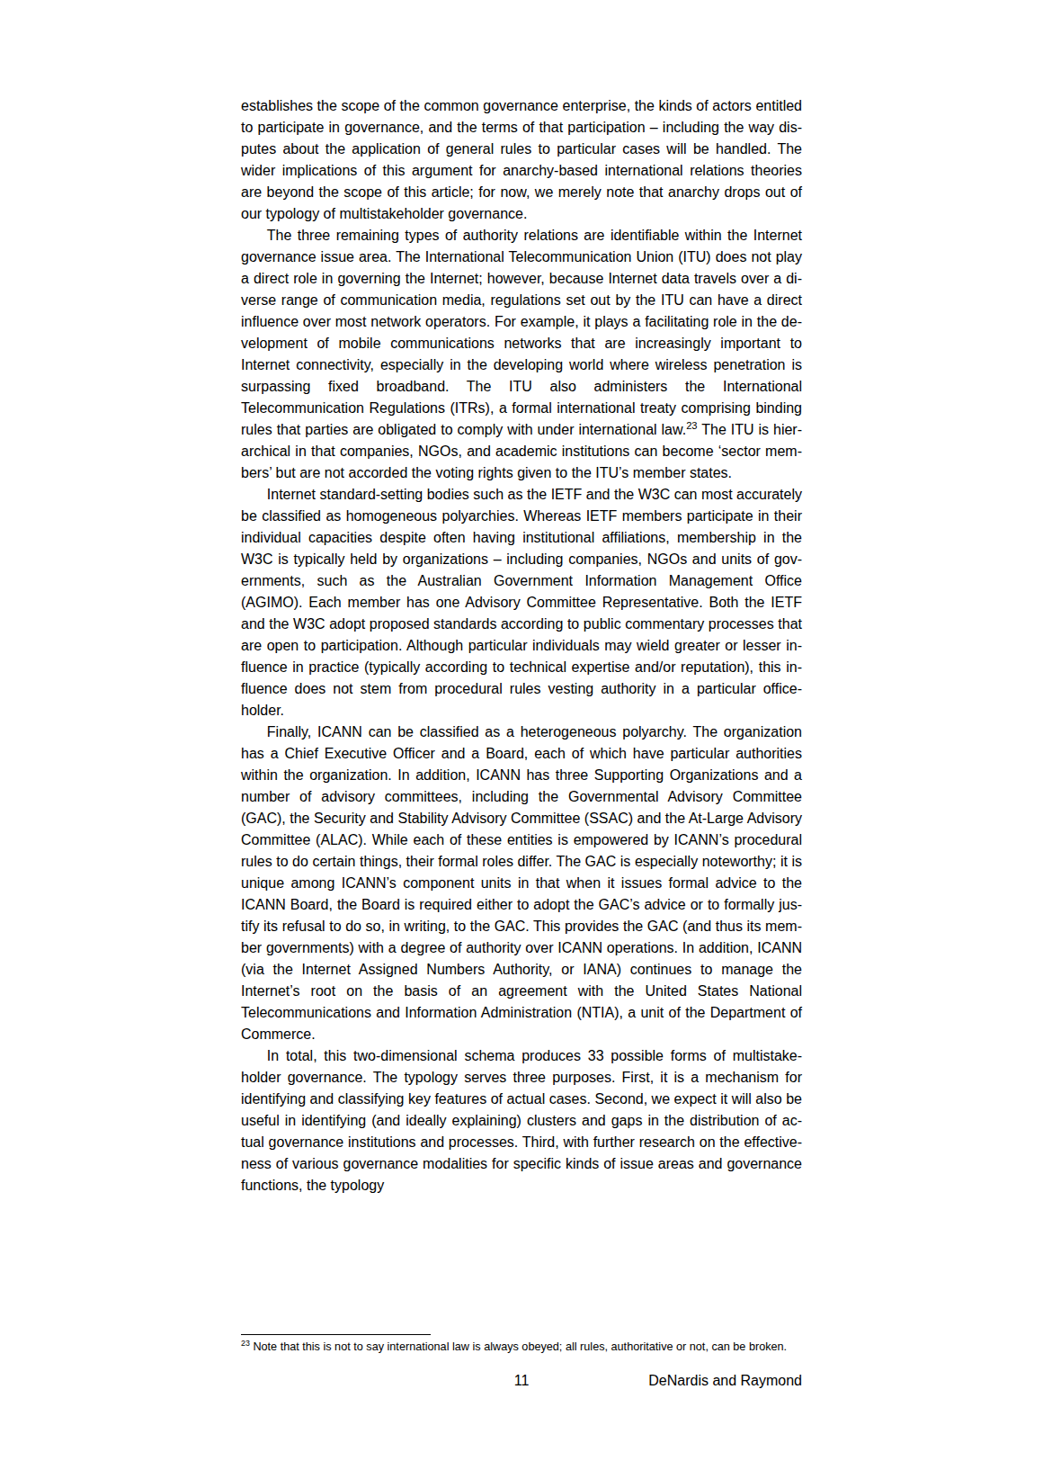establishes the scope of the common governance enterprise, the kinds of actors entitled to participate in governance, and the terms of that participation – including the way disputes about the application of general rules to particular cases will be handled. The wider implications of this argument for anarchy-based international relations theories are beyond the scope of this article; for now, we merely note that anarchy drops out of our typology of multistakeholder governance.
The three remaining types of authority relations are identifiable within the Internet governance issue area. The International Telecommunication Union (ITU) does not play a direct role in governing the Internet; however, because Internet data travels over a diverse range of communication media, regulations set out by the ITU can have a direct influence over most network operators. For example, it plays a facilitating role in the development of mobile communications networks that are increasingly important to Internet connectivity, especially in the developing world where wireless penetration is surpassing fixed broadband. The ITU also administers the International Telecommunication Regulations (ITRs), a formal international treaty comprising binding rules that parties are obligated to comply with under international law.23 The ITU is hierarchical in that companies, NGOs, and academic institutions can become ‘sector members’ but are not accorded the voting rights given to the ITU’s member states.
Internet standard-setting bodies such as the IETF and the W3C can most accurately be classified as homogeneous polyarchies. Whereas IETF members participate in their individual capacities despite often having institutional affiliations, membership in the W3C is typically held by organizations – including companies, NGOs and units of governments, such as the Australian Government Information Management Office (AGIMO). Each member has one Advisory Committee Representative. Both the IETF and the W3C adopt proposed standards according to public commentary processes that are open to participation. Although particular individuals may wield greater or lesser influence in practice (typically according to technical expertise and/or reputation), this influence does not stem from procedural rules vesting authority in a particular office-holder.
Finally, ICANN can be classified as a heterogeneous polyarchy. The organization has a Chief Executive Officer and a Board, each of which have particular authorities within the organization. In addition, ICANN has three Supporting Organizations and a number of advisory committees, including the Governmental Advisory Committee (GAC), the Security and Stability Advisory Committee (SSAC) and the At-Large Advisory Committee (ALAC). While each of these entities is empowered by ICANN’s procedural rules to do certain things, their formal roles differ. The GAC is especially noteworthy; it is unique among ICANN’s component units in that when it issues formal advice to the ICANN Board, the Board is required either to adopt the GAC’s advice or to formally justify its refusal to do so, in writing, to the GAC. This provides the GAC (and thus its member governments) with a degree of authority over ICANN operations. In addition, ICANN (via the Internet Assigned Numbers Authority, or IANA) continues to manage the Internet’s root on the basis of an agreement with the United States National Telecommunications and Information Administration (NTIA), a unit of the Department of Commerce.
In total, this two-dimensional schema produces 33 possible forms of multistakeholder governance. The typology serves three purposes. First, it is a mechanism for identifying and classifying key features of actual cases. Second, we expect it will also be useful in identifying (and ideally explaining) clusters and gaps in the distribution of actual governance institutions and processes. Third, with further research on the effectiveness of various governance modalities for specific kinds of issue areas and governance functions, the typology
23 Note that this is not to say international law is always obeyed; all rules, authoritative or not, can be broken.
11 DeNardis and Raymond